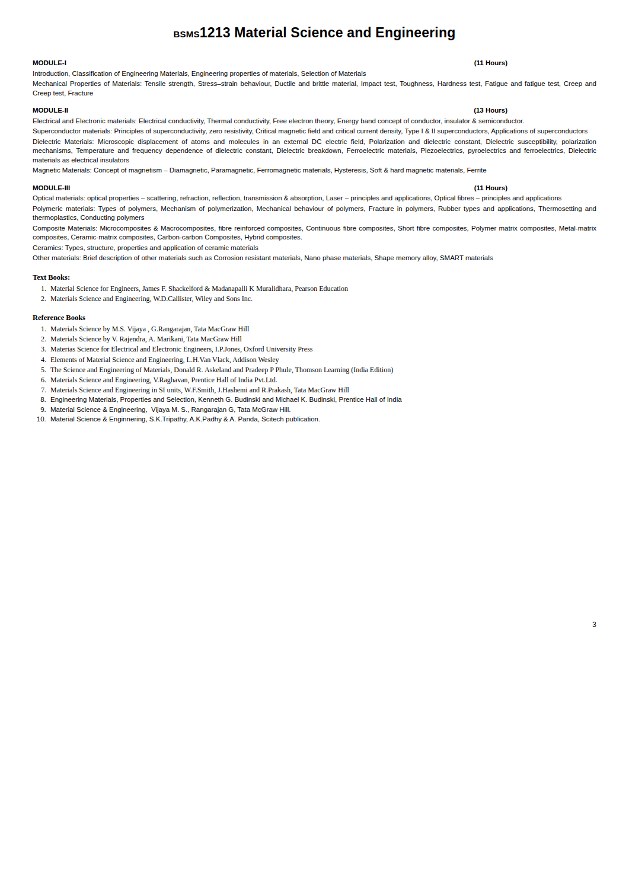BSMS1213 Material Science and Engineering
MODULE-I (11 Hours)
Introduction, Classification of Engineering Materials, Engineering properties of materials, Selection of Materials
Mechanical Properties of Materials: Tensile strength, Stress–strain behaviour, Ductile and brittle material, Impact test, Toughness, Hardness test, Fatigue and fatigue test, Creep and Creep test, Fracture
MODULE-II (13 Hours)
Electrical and Electronic materials: Electrical conductivity, Thermal conductivity, Free electron theory, Energy band concept of conductor, insulator & semiconductor.
Superconductor materials: Principles of superconductivity, zero resistivity, Critical magnetic field and critical current density, Type I & II superconductors, Applications of superconductors
Dielectric Materials: Microscopic displacement of atoms and molecules in an external DC electric field, Polarization and dielectric constant, Dielectric susceptibility, polarization mechanisms, Temperature and frequency dependence of dielectric constant, Dielectric breakdown, Ferroelectric materials, Piezoelectrics, pyroelectrics and ferroelectrics, Dielectric materials as electrical insulators
Magnetic Materials: Concept of magnetism – Diamagnetic, Paramagnetic, Ferromagnetic materials, Hysteresis, Soft & hard magnetic materials, Ferrite
MODULE-III (11 Hours)
Optical materials: optical properties – scattering, refraction, reflection, transmission & absorption, Laser – principles and applications, Optical fibres – principles and applications
Polymeric materials: Types of polymers, Mechanism of polymerization, Mechanical behaviour of polymers, Fracture in polymers, Rubber types and applications, Thermosetting and thermoplastics, Conducting polymers
Composite Materials: Microcomposites & Macrocomposites, fibre reinforced composites, Continuous fibre composites, Short fibre composites, Polymer matrix composites, Metal-matrix composites, Ceramic-matrix composites, Carbon-carbon Composites, Hybrid composites.
Ceramics: Types, structure, properties and application of ceramic materials
Other materials: Brief description of other materials such as Corrosion resistant materials, Nano phase materials, Shape memory alloy, SMART materials
Text Books:
Material Science for Engineers, James F. Shackelford & Madanapalli K Muralidhara, Pearson Education
Materials Science and Engineering, W.D.Callister, Wiley and Sons Inc.
Reference Books
Materials Science by M.S. Vijaya , G.Rangarajan, Tata MacGraw Hill
Materials Science by V. Rajendra, A. Marikani, Tata MacGraw Hill
Materias Science for Electrical and Electronic Engineers, I.P.Jones, Oxford University Press
Elements of Material Science and Engineering, L.H.Van Vlack, Addison Wesley
The Science and Engineering of Materials, Donald R. Askeland and Pradeep P Phule, Thomson Learning (India Edition)
Materials Science and Engineering, V.Raghavan, Prentice Hall of India Pvt.Ltd.
Materials Science and Engineering in SI units, W.F.Smith, J.Hashemi and R.Prakash, Tata MacGraw Hill
Engineering Materials, Properties and Selection, Kenneth G. Budinski and Michael K. Budinski, Prentice Hall of India
Material Science & Engineering, Vijaya M. S., Rangarajan G, Tata McGraw Hill.
Material Science & Enginnering, S.K.Tripathy, A.K.Padhy & A. Panda, Scitech publication.
3